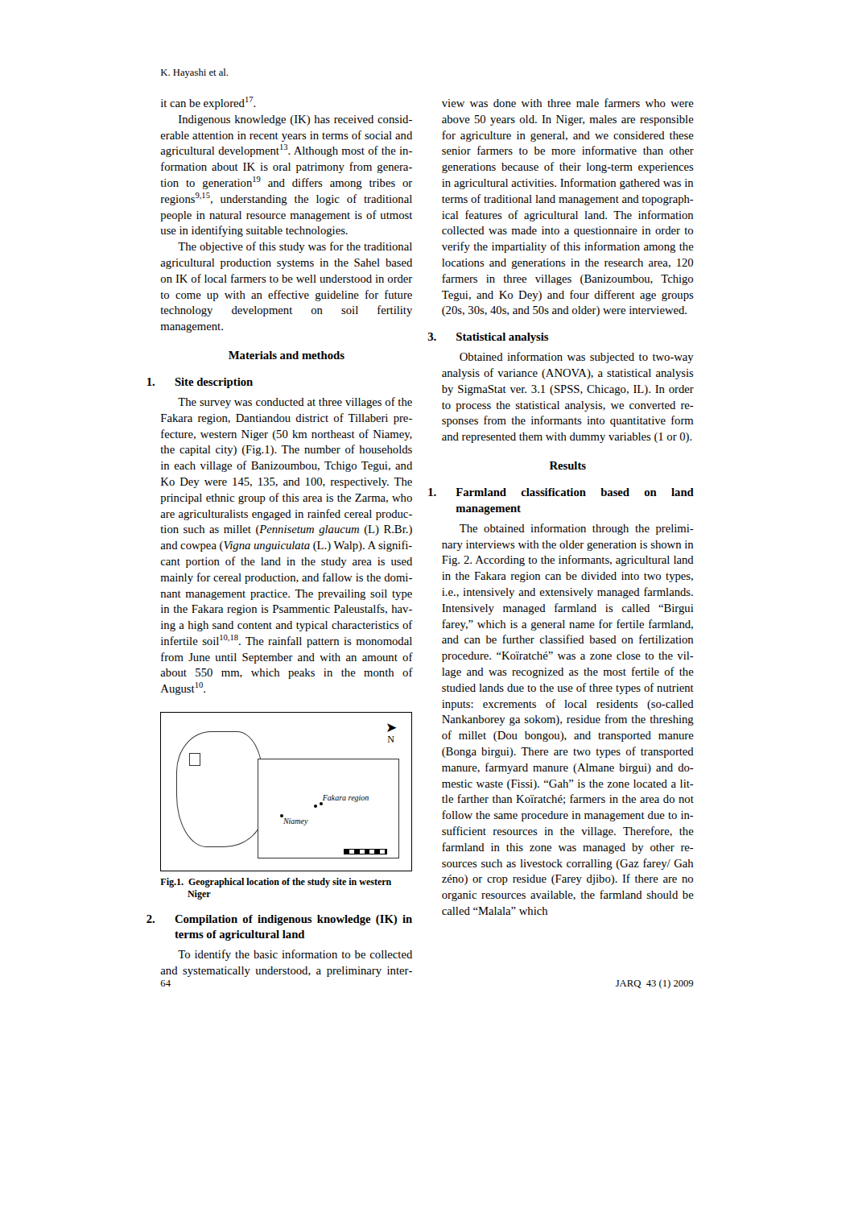K. Hayashi et al.
it can be explored17.
Indigenous knowledge (IK) has received considerable attention in recent years in terms of social and agricultural development13. Although most of the information about IK is oral patrimony from generation to generation19 and differs among tribes or regions9,15, understanding the logic of traditional people in natural resource management is of utmost use in identifying suitable technologies.
The objective of this study was for the traditional agricultural production systems in the Sahel based on IK of local farmers to be well understood in order to come up with an effective guideline for future technology development on soil fertility management.
Materials and methods
1. Site description
The survey was conducted at three villages of the Fakara region, Dantiandou district of Tillaberi prefecture, western Niger (50 km northeast of Niamey, the capital city) (Fig.1). The number of households in each village of Banizoumbou, Tchigo Tegui, and Ko Dey were 145, 135, and 100, respectively. The principal ethnic group of this area is the Zarma, who are agriculturalists engaged in rainfed cereal production such as millet (Pennisetum glaucum (L) R.Br.) and cowpea (Vigna unguiculata (L.) Walp). A significant portion of the land in the study area is used mainly for cereal production, and fallow is the dominant management practice. The prevailing soil type in the Fakara region is Psammentic Paleustalfs, having a high sand content and typical characteristics of infertile soil10,18. The rainfall pattern is monomodal from June until September and with an amount of about 550 mm, which peaks in the month of August10.
➤N
Fakara region
Niamey
Fig.1. Geographical location of the study site in western Niger
2. Compilation of indigenous knowledge (IK) in terms of agricultural land
To identify the basic information to be collected and systematically understood, a preliminary interview was done with three male farmers who were above 50 years old. In Niger, males are responsible for agriculture in general, and we considered these senior farmers to be more informative than other generations because of their long-term experiences in agricultural activities. Information gathered was in terms of traditional land management and topographical features of agricultural land. The information collected was made into a questionnaire in order to verify the impartiality of this information among the locations and generations in the research area, 120 farmers in three villages (Banizoumbou, Tchigo Tegui, and Ko Dey) and four different age groups (20s, 30s, 40s, and 50s and older) were interviewed.
3. Statistical analysis
Obtained information was subjected to two-way analysis of variance (ANOVA), a statistical analysis by SigmaStat ver. 3.1 (SPSS, Chicago, IL). In order to process the statistical analysis, we converted responses from the informants into quantitative form and represented them with dummy variables (1 or 0).
Results
1. Farmland classification based on land management
The obtained information through the preliminary interviews with the older generation is shown in Fig. 2. According to the informants, agricultural land in the Fakara region can be divided into two types, i.e., intensively and extensively managed farmlands. Intensively managed farmland is called “Birgui farey,” which is a general name for fertile farmland, and can be further classified based on fertilization procedure. “Koïratché” was a zone close to the village and was recognized as the most fertile of the studied lands due to the use of three types of nutrient inputs: excrements of local residents (so-called Nankanborey ga sokom), residue from the threshing of millet (Dou bongou), and transported manure (Bonga birgui). There are two types of transported manure, farmyard manure (Almane birgui) and domestic waste (Fissi). “Gah” is the zone located a little farther than Koïratché; farmers in the area do not follow the same procedure in management due to insufficient resources in the village. Therefore, the farmland in this zone was managed by other resources such as livestock corralling (Gaz farey/ Gah zéno) or crop residue (Farey djibo). If there are no organic resources available, the farmland should be called “Malala” which
64 JARQ 43 (1) 2009